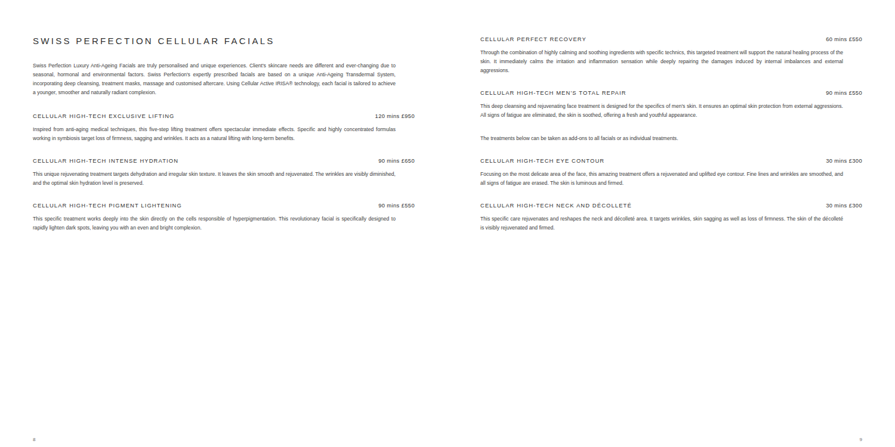Swiss Perfection Cellular Facials
Swiss Perfection Luxury Anti-Ageing Facials are truly personalised and unique experiences. Client's skincare needs are different and ever-changing due to seasonal, hormonal and environmental factors. Swiss Perfection's expertly prescribed facials are based on a unique Anti-Ageing Transdermal System, incorporating deep cleansing, treatment masks, massage and customised aftercare. Using Cellular Active IRISA® technology, each facial is tailored to achieve a younger, smoother and naturally radiant complexion.
Cellular High-Tech Exclusive Lifting 120 mins £950
Inspired from anti-aging medical techniques, this five-step lifting treatment offers spectacular immediate effects. Specific and highly concentrated formulas working in symbiosis target loss of firmness, sagging and wrinkles. It acts as a natural lifting with long-term benefits.
Cellular High-Tech Intense Hydration 90 mins £650
This unique rejuvenating treatment targets dehydration and irregular skin texture. It leaves the skin smooth and rejuvenated. The wrinkles are visibly diminished, and the optimal skin hydration level is preserved.
Cellular High-Tech Pigment Lightening 90 mins £550
This specific treatment works deeply into the skin directly on the cells responsible of hyperpigmentation. This revolutionary facial is specifically designed to rapidly lighten dark spots, leaving you with an even and bright complexion.
8
Cellular Perfect Recovery 60 mins £550
Through the combination of highly calming and soothing ingredients with specific technics, this targeted treatment will support the natural healing process of the skin. It immediately calms the irritation and inflammation sensation while deeply repairing the damages induced by internal imbalances and external aggressions.
Cellular High-Tech Men's Total Repair 90 mins £550
This deep cleansing and rejuvenating face treatment is designed for the specifics of men's skin. It ensures an optimal skin protection from external aggressions. All signs of fatigue are eliminated, the skin is soothed, offering a fresh and youthful appearance.
The treatments below can be taken as add-ons to all facials or as individual treatments.
Cellular High-Tech Eye Contour 30 mins £300
Focusing on the most delicate area of the face, this amazing treatment offers a rejuvenated and uplifted eye contour. Fine lines and wrinkles are smoothed, and all signs of fatigue are erased. The skin is luminous and firmed.
Cellular High-Tech Neck and Décolleté 30 mins £300
This specific care rejuvenates and reshapes the neck and décolleté area. It targets wrinkles, skin sagging as well as loss of firmness. The skin of the décolleté is visibly rejuvenated and firmed.
9